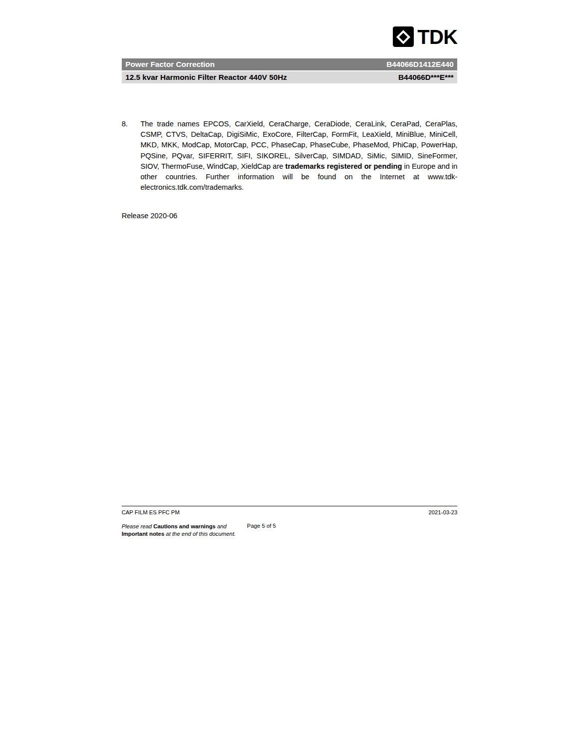TDK
Power Factor Correction
B44066D1412E440
12.5 kvar Harmonic Filter Reactor 440V 50Hz
B44066D***E***
8. The trade names EPCOS, CarXield, CeraCharge, CeraDiode, CeraLink, CeraPad, CeraPlas, CSMP, CTVS, DeltaCap, DigiSiMic, ExoCore, FilterCap, FormFit, LeaXield, MiniBlue, MiniCell, MKD, MKK, ModCap, MotorCap, PCC, PhaseCap, PhaseCube, PhaseMod, PhiCap, PowerHap, PQSine, PQvar, SIFERRIT, SIFI, SIKOREL, SilverCap, SIMDAD, SiMic, SIMID, SineFormer, SIOV, ThermoFuse, WindCap, XieldCap are trademarks registered or pending in Europe and in other countries. Further information will be found on the Internet at www.tdk-electronics.tdk.com/trademarks.
Release 2020-06
CAP FILM ES PFC PM
2021-03-23
Please read Cautions and warnings and
Important notes at the end of this document.
Page 5 of 5